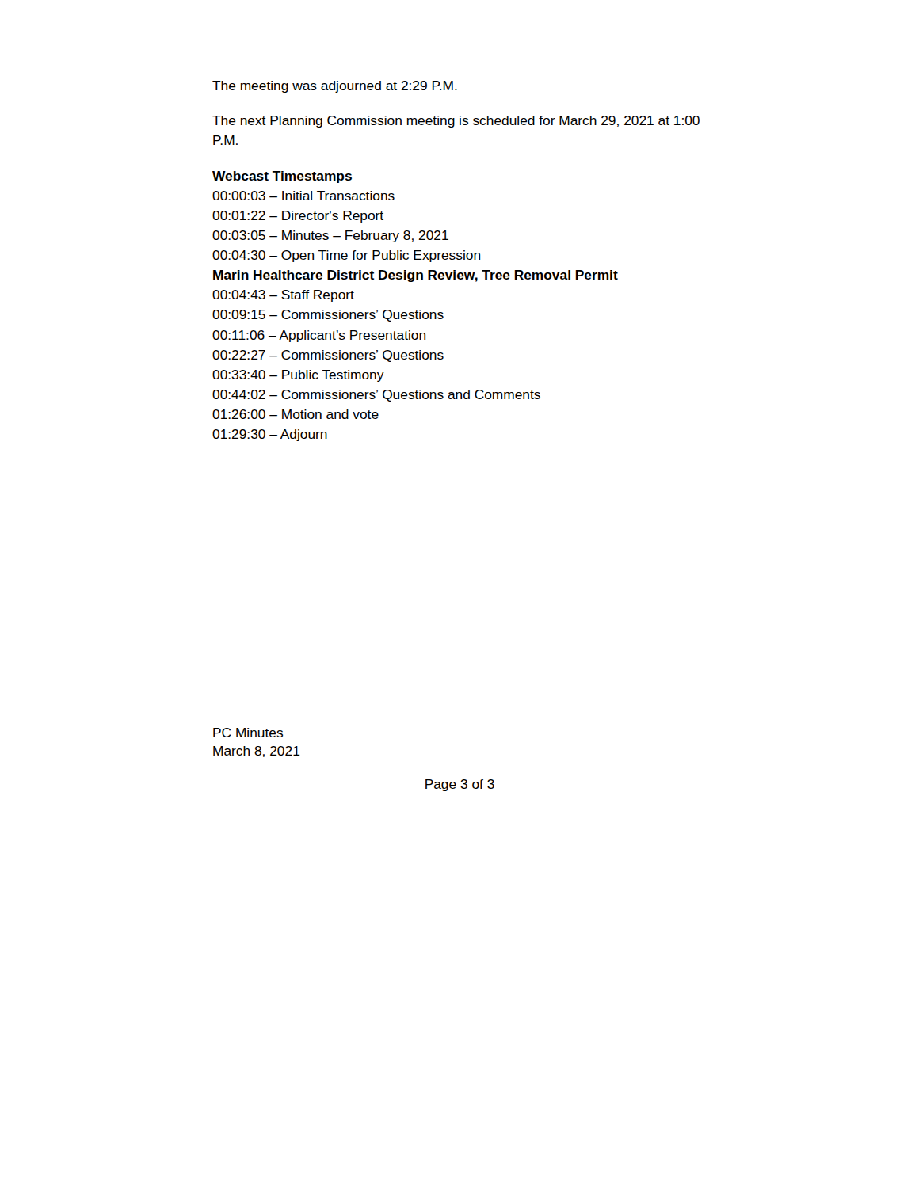The meeting was adjourned at 2:29 P.M.
The next Planning Commission meeting is scheduled for March 29, 2021 at 1:00 P.M.
Webcast Timestamps
00:00:03 – Initial Transactions
00:01:22 – Director's Report
00:03:05 – Minutes – February 8, 2021
00:04:30 – Open Time for Public Expression
Marin Healthcare District Design Review, Tree Removal Permit
00:04:43 – Staff Report
00:09:15 – Commissioners’ Questions
00:11:06 – Applicant’s Presentation
00:22:27 – Commissioners’ Questions
00:33:40 – Public Testimony
00:44:02 – Commissioners’ Questions and Comments
01:26:00 – Motion and vote
01:29:30 – Adjourn
PC Minutes
March 8, 2021
Page 3 of 3